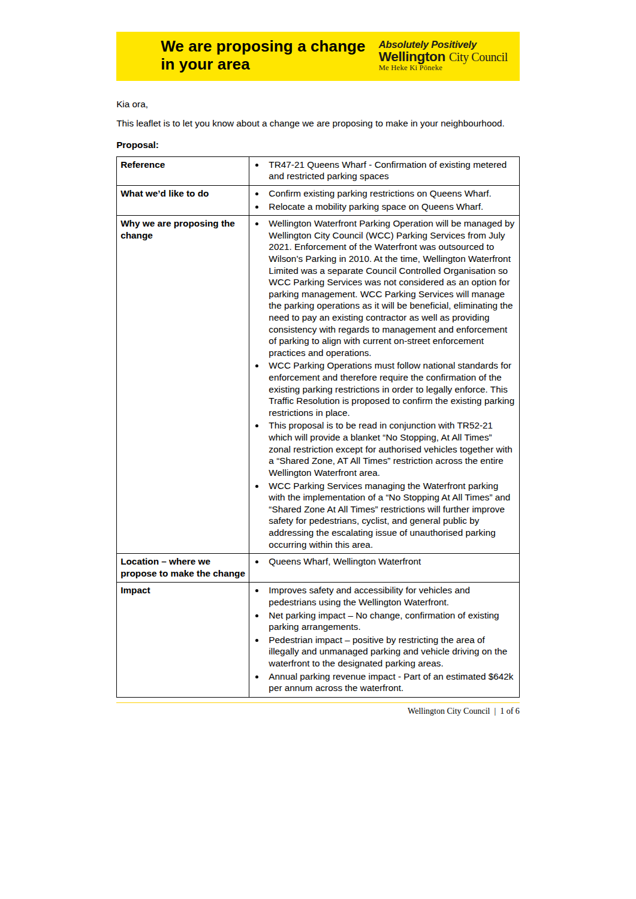We are proposing a change in your area
Absolutely Positively
Wellington City Council
Me Heke Ki Pōneke
Kia ora,
This leaflet is to let you know about a change we are proposing to make in your neighbourhood.
Proposal:
| Reference | TR47-21 Queens Wharf - Confirmation of existing metered and restricted parking spaces |
| What we’d like to do | Confirm existing parking restrictions on Queens Wharf. Relocate a mobility parking space on Queens Wharf. |
| Why we are proposing the change | Wellington Waterfront Parking Operation will be managed by Wellington City Council (WCC) Parking Services from July 2021. Enforcement of the Waterfront was outsourced to Wilson’s Parking in 2010. At the time, Wellington Waterfront Limited was a separate Council Controlled Organisation so WCC Parking Services was not considered as an option for parking management. WCC Parking Services will manage the parking operations as it will be beneficial, eliminating the need to pay an existing contractor as well as providing consistency with regards to management and enforcement of parking to align with current on-street enforcement practices and operations. WCC Parking Operations must follow national standards for enforcement and therefore require the confirmation of the existing parking restrictions in order to legally enforce. This Traffic Resolution is proposed to confirm the existing parking restrictions in place. This proposal is to be read in conjunction with TR52-21 which will provide a blanket “No Stopping, At All Times” zonal restriction except for authorised vehicles together with a “Shared Zone, AT All Times” restriction across the entire Wellington Waterfront area. WCC Parking Services managing the Waterfront parking with the implementation of a “No Stopping At All Times” and “Shared Zone At All Times” restrictions will further improve safety for pedestrians, cyclist, and general public by addressing the escalating issue of unauthorised parking occurring within this area. |
| Location – where we propose to make the change | Queens Wharf, Wellington Waterfront |
| Impact | Improves safety and accessibility for vehicles and pedestrians using the Wellington Waterfront. Net parking impact – No change, confirmation of existing parking arrangements. Pedestrian impact – positive by restricting the area of illegally and unmanaged parking and vehicle driving on the waterfront to the designated parking areas. Annual parking revenue impact - Part of an estimated $642k per annum across the waterfront. |
Wellington City Council | 1 of 6